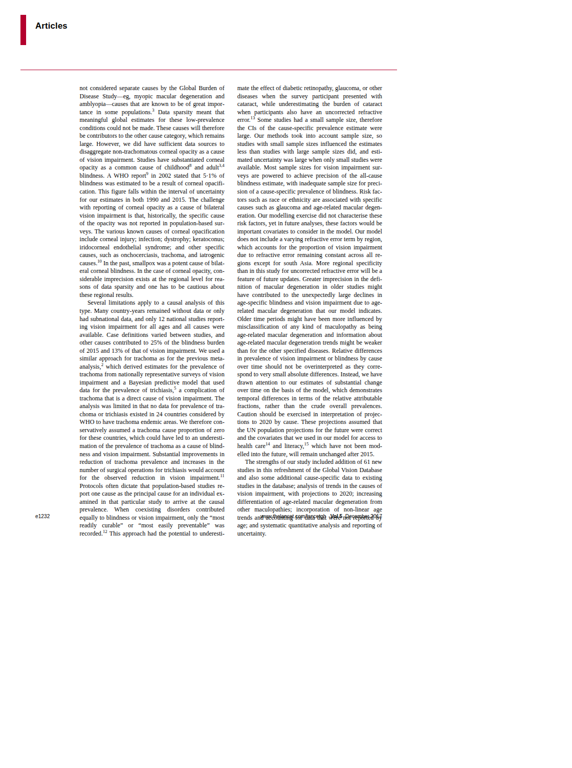Articles
not considered separate causes by the Global Burden of Disease Study—eg, myopic macular degeneration and amblyopia—causes that are known to be of great importance in some populations.3 Data sparsity meant that meaningful global estimates for these low-prevalence conditions could not be made. These causes will therefore be contributors to the other cause category, which remains large. However, we did have sufficient data sources to disaggregate non-trachomatous corneal opacity as a cause of vision impairment. Studies have substantiated corneal opacity as a common cause of childhood8 and adult3,4 blindness. A WHO report9 in 2002 stated that 5·1% of blindness was estimated to be a result of corneal opacification. This figure falls within the interval of uncertainty for our estimates in both 1990 and 2015. The challenge with reporting of corneal opacity as a cause of bilateral vision impairment is that, historically, the specific cause of the opacity was not reported in population-based surveys. The various known causes of corneal opacification include corneal injury; infection; dystrophy; keratoconus; iridocorneal endothelial syndrome; and other specific causes, such as onchocerciasis, trachoma, and iatrogenic causes.10 In the past, smallpox was a potent cause of bilateral corneal blindness. In the case of corneal opacity, considerable imprecision exists at the regional level for reasons of data sparsity and one has to be cautious about these regional results.
Several limitations apply to a causal analysis of this type. Many country-years remained without data or only had subnational data, and only 12 national studies reporting vision impairment for all ages and all causes were available. Case definitions varied between studies, and other causes contributed to 25% of the blindness burden of 2015 and 13% of that of vision impairment. We used a similar approach for trachoma as for the previous meta-analysis,2 which derived estimates for the prevalence of trachoma from nationally representative surveys of vision impairment and a Bayesian predictive model that used data for the prevalence of trichiasis,5 a complication of trachoma that is a direct cause of vision impairment. The analysis was limited in that no data for prevalence of trachoma or trichiasis existed in 24 countries considered by WHO to have trachoma endemic areas. We therefore conservatively assumed a trachoma cause proportion of zero for these countries, which could have led to an underestimation of the prevalence of trachoma as a cause of blindness and vision impairment. Substantial improvements in reduction of trachoma prevalence and increases in the number of surgical operations for trichiasis would account for the observed reduction in vision impairment.11 Protocols often dictate that population-based studies report one cause as the principal cause for an individual examined in that particular study to arrive at the causal prevalence. When coexisting disorders contributed equally to blindness or vision impairment, only the “most readily curable” or “most easily preventable” was recorded.12 This approach had the potential to underestimate the effect of diabetic retinopathy, glaucoma, or other diseases when the survey participant presented with cataract, while underestimating the burden of cataract when participants also have an uncorrected refractive error.13 Some studies had a small sample size, therefore the CIs of the cause-specific prevalence estimate were large. Our methods took into account sample size, so studies with small sample sizes influenced the estimates less than studies with large sample sizes did, and estimated uncertainty was large when only small studies were available. Most sample sizes for vision impairment surveys are powered to achieve precision of the all-cause blindness estimate, with inadequate sample size for precision of a cause-specific prevalence of blindness. Risk factors such as race or ethnicity are associated with specific causes such as glaucoma and age-related macular degeneration. Our modelling exercise did not characterise these risk factors, yet in future analyses, these factors would be important covariates to consider in the model. Our model does not include a varying refractive error term by region, which accounts for the proportion of vision impairment due to refractive error remaining constant across all regions except for south Asia. More regional specificity than in this study for uncorrected refractive error will be a feature of future updates. Greater imprecision in the definition of macular degeneration in older studies might have contributed to the unexpectedly large declines in age-specific blindness and vision impairment due to age-related macular degeneration that our model indicates. Older time periods might have been more influenced by misclassification of any kind of maculopathy as being age-related macular degeneration and information about age-related macular degeneration trends might be weaker than for the other specified diseases. Relative differences in prevalence of vision impairment or blindness by cause over time should not be overinterpreted as they correspond to very small absolute differences. Instead, we have drawn attention to our estimates of substantial change over time on the basis of the model, which demonstrates temporal differences in terms of the relative attributable fractions, rather than the crude overall prevalences. Caution should be exercised in interpretation of projections to 2020 by cause. These projections assumed that the UN population projections for the future were correct and the covariates that we used in our model for access to health care14 and literacy,15 which have not been modelled into the future, will remain unchanged after 2015.
The strengths of our study included addition of 61 new studies in this refreshment of the Global Vision Database and also some additional cause-specific data to existing studies in the database; analysis of trends in the causes of vision impairment, with projections to 2020; increasing differentiation of age-related macular degeneration from other maculopathies; incorporation of non-linear age trends and accounting for data that were not reported by age; and systematic quantitative analysis and reporting of uncertainty.
e1232
www.thelancet.com/lancetgh Vol 5 December 2017